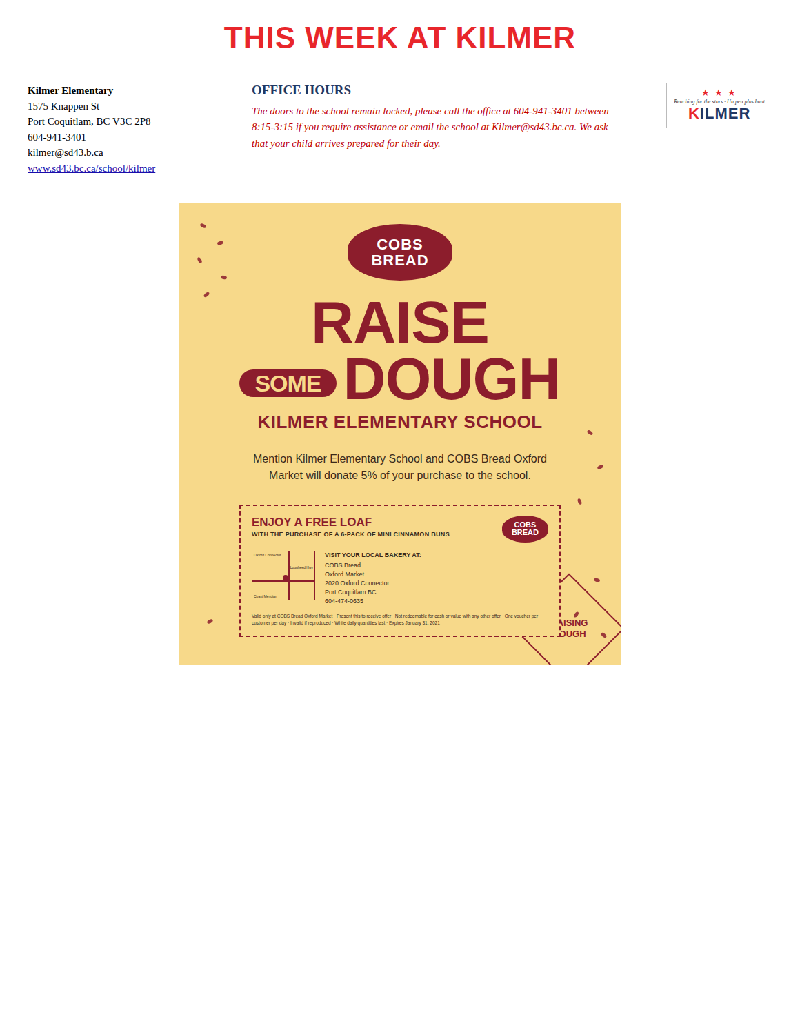THIS WEEK AT KILMER
Kilmer Elementary
1575 Knappen St
Port Coquitlam, BC V3C 2P8
604-941-3401
kilmer@sd43.b.ca
www.sd43.bc.ca/school/kilmer
OFFICE HOURS
The doors to the school remain locked, please call the office at 604-941-3401 between 8:15-3:15 if you require assistance or email the school at Kilmer@sd43.bc.ca. We ask that your child arrives prepared for their day.
★ ★ ★
Reaching for the stars · Un peu plus haut
KILMER
COBS
BREAD
RAISE
SOMEDOUGH
KILMER ELEMENTARY SCHOOL
Mention Kilmer Elementary School and COBS Bread Oxford Market will donate 5% of your purchase to the school.
RAISING
DOUGH
ENJOY A FREE LOAF WITH THE PURCHASE OF A 6-PACK OF MINI CINNAMON BUNS
COBS
BREAD
Oxford Connector Lougheed Hwy Coast Meridian
VISIT YOUR LOCAL BAKERY AT:
COBS Bread
Oxford Market
2020 Oxford Connector
Port Coquitlam BC
604-474-0635
Valid only at COBS Bread Oxford Market · Present this to receive offer · Not redeemable for cash or value with any other offer · One voucher per customer per day · Invalid if reproduced · While daily quantities last · Expires January 31, 2021